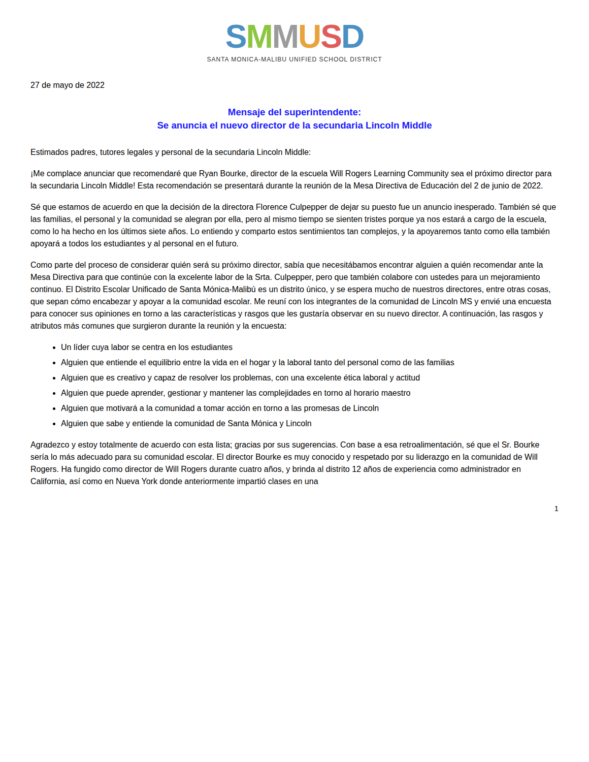SMMUSD
SANTA MONICA-MALIBU UNIFIED SCHOOL DISTRICT
27 de mayo de 2022
Mensaje del superintendente:
Se anuncia el nuevo director de la secundaria Lincoln Middle
Estimados padres, tutores legales y personal de la secundaria Lincoln Middle:
¡Me complace anunciar que recomendaré que Ryan Bourke, director de la escuela Will Rogers Learning Community sea el próximo director para la secundaria Lincoln Middle! Esta recomendación se presentará durante la reunión de la Mesa Directiva de Educación del 2 de junio de 2022.
Sé que estamos de acuerdo en que la decisión de la directora Florence Culpepper de dejar su puesto fue un anuncio inesperado. También sé que las familias, el personal y la comunidad se alegran por ella, pero al mismo tiempo se sienten tristes porque ya nos estará a cargo de la escuela, como lo ha hecho en los últimos siete años. Lo entiendo y comparto estos sentimientos tan complejos, y la apoyaremos tanto como ella también apoyará a todos los estudiantes y al personal en el futuro.
Como parte del proceso de considerar quién será su próximo director, sabía que necesitábamos encontrar alguien a quién recomendar ante la Mesa Directiva para que continúe con la excelente labor de la Srta. Culpepper, pero que también colabore con ustedes para un mejoramiento continuo. El Distrito Escolar Unificado de Santa Mónica-Malibú es un distrito único, y se espera mucho de nuestros directores, entre otras cosas, que sepan cómo encabezar y apoyar a la comunidad escolar. Me reuní con los integrantes de la comunidad de Lincoln MS y envié una encuesta para conocer sus opiniones en torno a las características y rasgos que les gustaría observar en su nuevo director. A continuación, las rasgos y atributos más comunes que surgieron durante la reunión y la encuesta:
Un líder cuya labor se centra en los estudiantes
Alguien que entiende el equilibrio entre la vida en el hogar y la laboral tanto del personal como de las familias
Alguien que es creativo y capaz de resolver los problemas, con una excelente ética laboral y actitud
Alguien que puede aprender, gestionar y mantener las complejidades en torno al horario maestro
Alguien que motivará a la comunidad a tomar acción en torno a las promesas de Lincoln
Alguien que sabe y entiende la comunidad de Santa Mónica y Lincoln
Agradezco y estoy totalmente de acuerdo con esta lista; gracias por sus sugerencias. Con base a esa retroalimentación, sé que el Sr. Bourke sería lo más adecuado para su comunidad escolar. El director Bourke es muy conocido y respetado por su liderazgo en la comunidad de Will Rogers. Ha fungido como director de Will Rogers durante cuatro años, y brinda al distrito 12 años de experiencia como administrador en California, así como en Nueva York donde anteriormente impartió clases en una
1